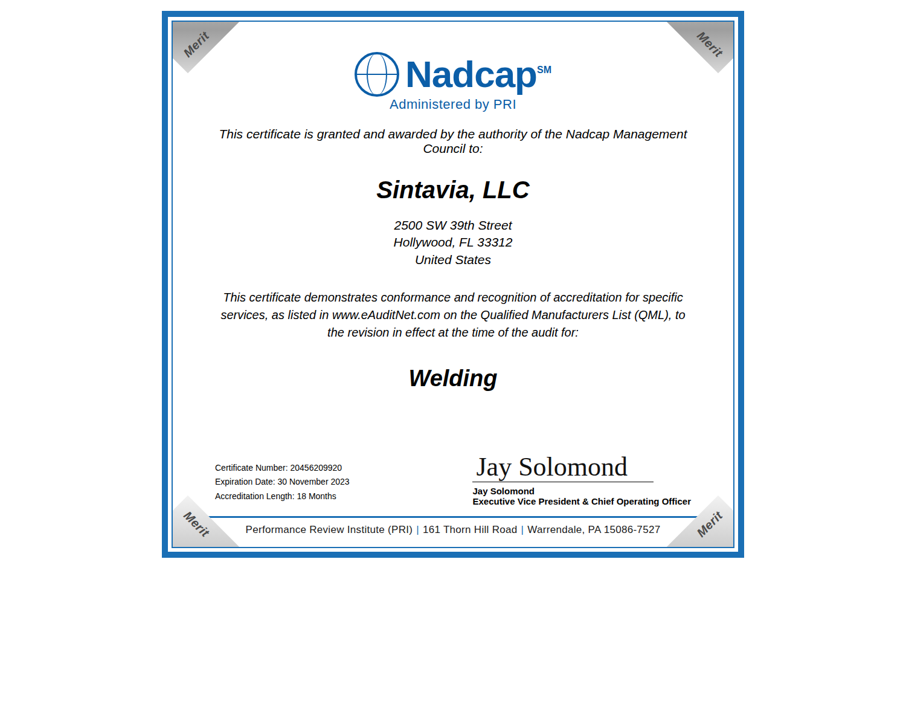Merit
Merit
Merit
Merit
Nadcap SM
Administered by PRI
This certificate is granted and awarded by the authority of the Nadcap Management Council to:
Sintavia, LLC
2500 SW 39th Street
Hollywood, FL 33312
United States
This certificate demonstrates conformance and recognition of accreditation for specific services, as listed in www.eAuditNet.com on the Qualified Manufacturers List (QML), to the revision in effect at the time of the audit for:
Welding
Certificate Number: 20456209920
Expiration Date: 30 November 2023
Accreditation Length: 18 Months
Jay Solomond
Jay Solomond
Executive Vice President & Chief Operating Officer
Performance Review Institute (PRI)|161 Thorn Hill Road|Warrendale, PA 15086-7527